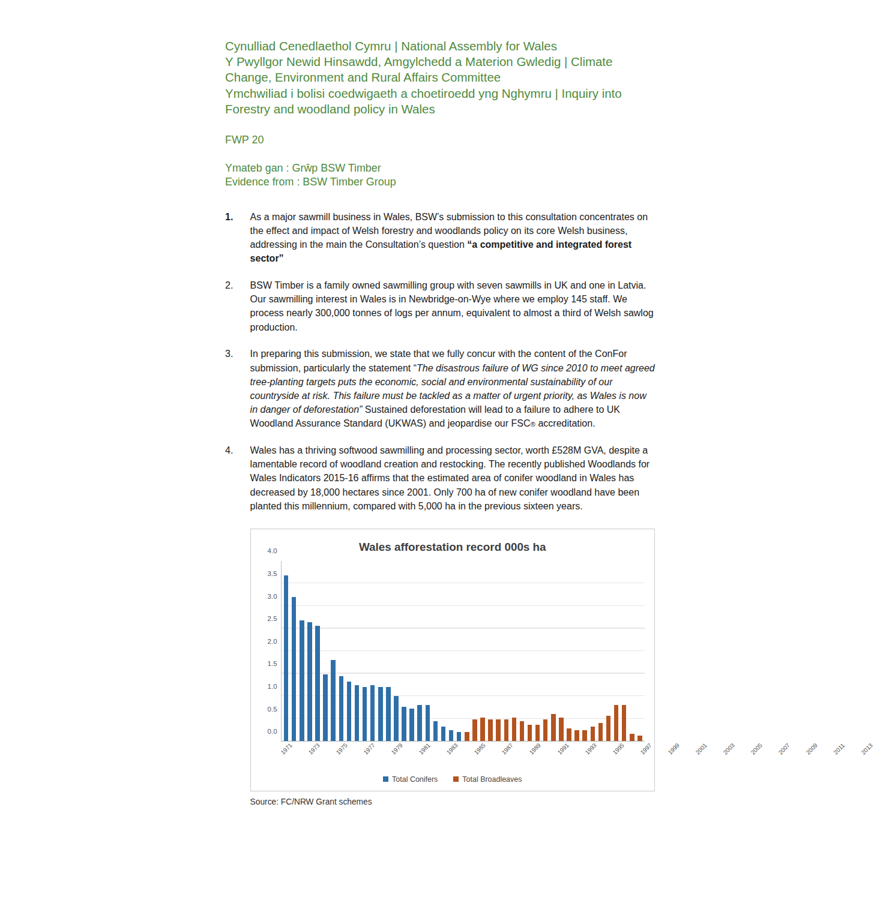Cynulliad Cenedlaethol Cymru | National Assembly for Wales
Y Pwyllgor Newid Hinsawdd, Amgylchedd a Materion Gwledig | Climate Change, Environment and Rural Affairs Committee
Ymchwiliad i bolisi coedwigaeth a choetiroedd yng Nghymru | Inquiry into Forestry and woodland policy in Wales
FWP 20
Ymateb gan : Grŵp BSW Timber
Evidence from : BSW Timber Group
As a major sawmill business in Wales, BSW’s submission to this consultation concentrates on the effect and impact of Welsh forestry and woodlands policy on its core Welsh business, addressing in the main the Consultation’s question “a competitive and integrated forest sector”
BSW Timber is a family owned sawmilling group with seven sawmills in UK and one in Latvia. Our sawmilling interest in Wales is in Newbridge-on-Wye where we employ 145 staff. We process nearly 300,000 tonnes of logs per annum, equivalent to almost a third of Welsh sawlog production.
In preparing this submission, we state that we fully concur with the content of the ConFor submission, particularly the statement “The disastrous failure of WG since 2010 to meet agreed tree-planting targets puts the economic, social and environmental sustainability of our countryside at risk. This failure must be tackled as a matter of urgent priority, as Wales is now in danger of deforestation” Sustained deforestation will lead to a failure to adhere to UK Woodland Assurance Standard (UKWAS) and jeopardise our FSC® accreditation.
Wales has a thriving softwood sawmilling and processing sector, worth £528M GVA, despite a lamentable record of woodland creation and restocking. The recently published Woodlands for Wales Indicators 2015-16 affirms that the estimated area of conifer woodland in Wales has decreased by 18,000 hectares since 2001. Only 700 ha of new conifer woodland have been planted this millennium, compared with 5,000 ha in the previous sixteen years.
Wales afforestation record 000s ha
4.0 3.5 3.0 2.5 2.0 1.5 1.0 0.5 0.0
19711972 19731974 19751976 19771978 19791980 19811982 19831984 19851986 19871988 19891990 19911992 19931994 19951996 19971998 19992000 20012002 20032004 20052006 20072008 20092010 20112012 20132014 20152016
Total Conifers Total Broadleaves
Source: FC/NRW Grant schemes